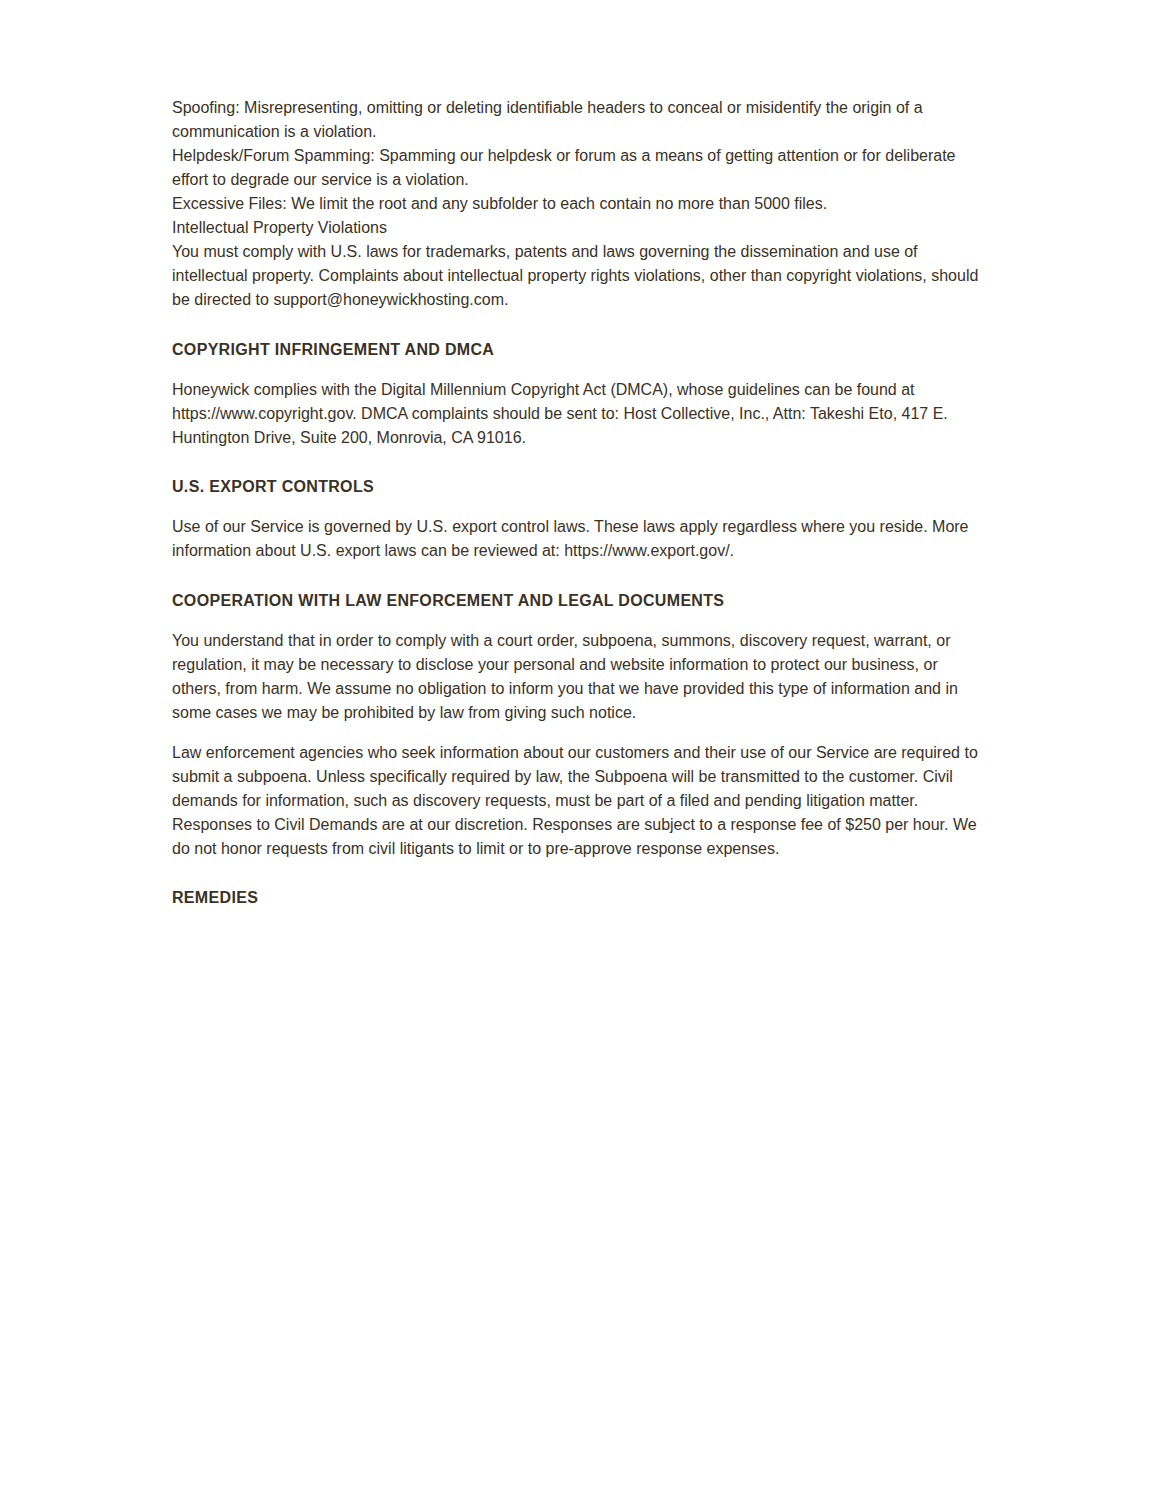Spoofing: Misrepresenting, omitting or deleting identifiable headers to conceal or misidentify the origin of a communication is a violation.
Helpdesk/Forum Spamming: Spamming our helpdesk or forum as a means of getting attention or for deliberate effort to degrade our service is a violation.
Excessive Files: We limit the root and any subfolder to each contain no more than 5000 files.
Intellectual Property Violations
You must comply with U.S. laws for trademarks, patents and laws governing the dissemination and use of intellectual property. Complaints about intellectual property rights violations, other than copyright violations, should be directed to support@honeywickhosting.com.
COPYRIGHT INFRINGEMENT AND DMCA
Honeywick complies with the Digital Millennium Copyright Act (DMCA), whose guidelines can be found at https://www.copyright.gov. DMCA complaints should be sent to: Host Collective, Inc., Attn: Takeshi Eto, 417 E. Huntington Drive, Suite 200, Monrovia, CA 91016.
U.S. EXPORT CONTROLS
Use of our Service is governed by U.S. export control laws. These laws apply regardless where you reside. More information about U.S. export laws can be reviewed at: https://www.export.gov/.
COOPERATION WITH LAW ENFORCEMENT AND LEGAL DOCUMENTS
You understand that in order to comply with a court order, subpoena, summons, discovery request, warrant, or regulation, it may be necessary to disclose your personal and website information to protect our business, or others, from harm. We assume no obligation to inform you that we have provided this type of information and in some cases we may be prohibited by law from giving such notice.
Law enforcement agencies who seek information about our customers and their use of our Service are required to submit a subpoena. Unless specifically required by law, the Subpoena will be transmitted to the customer. Civil demands for information, such as discovery requests, must be part of a filed and pending litigation matter. Responses to Civil Demands are at our discretion. Responses are subject to a response fee of $250 per hour. We do not honor requests from civil litigants to limit or to pre-approve response expenses.
REMEDIES